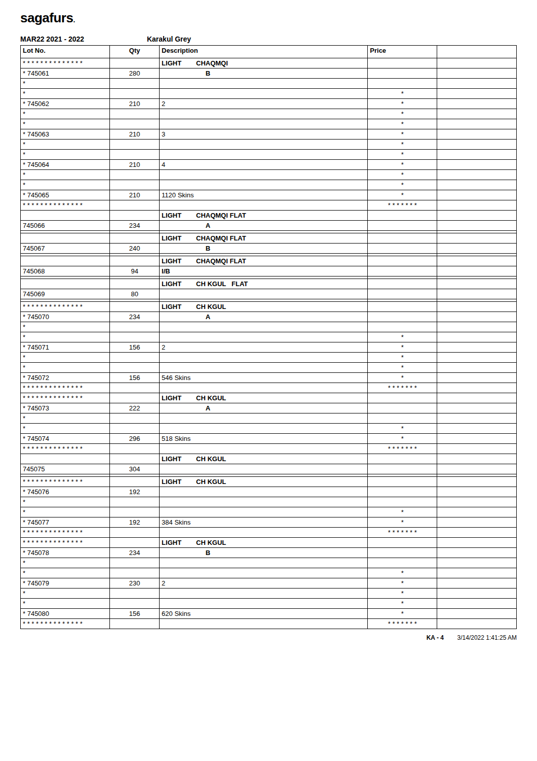sagafurs.
MAR22 2021 - 2022 Karakul Grey
| Lot No. | Qty | Description | Price | |
| --- | --- | --- | --- | --- |
| * * * * * * * * * * * * * * | | LIGHT CHAQMQI | | |
| * 745061 | 280 | B | | |
| * | | | | |
| * | | | * | |
| * 745062 | 210 | 2 | * | |
| * | | | * | |
| * | | | * | |
| * 745063 | 210 | 3 | * | |
| * | | | * | |
| * | | | * | |
| * 745064 | 210 | 4 | * | |
| * | | | * | |
| * | | | * | |
| * 745065 | 210 | 1120 Skins | * | |
| * * * * * * * * * * * * * * | | | * * * * * * * | |
| | | LIGHT CHAQMQI FLAT | | |
| 745066 | 234 | A | | |
| | | LIGHT CHAQMQI FLAT | | |
| 745067 | 240 | B | | |
| | | LIGHT CHAQMQI FLAT | | |
| 745068 | 94 | I/B | | |
| | | LIGHT CH KGUL FLAT | | |
| 745069 | 80 | | | |
| * * * * * * * * * * * * * * | | LIGHT CH KGUL | | |
| * 745070 | 234 | A | | |
| * | | | | |
| * | | | * | |
| * 745071 | 156 | 2 | * | |
| * | | | * | |
| * | | | * | |
| * 745072 | 156 | 546 Skins | * | |
| * * * * * * * * * * * * * * | | | * * * * * * * | |
| * * * * * * * * * * * * * * | | LIGHT CH KGUL | | |
| * 745073 | 222 | A | | |
| * | | | | |
| * | | | * | |
| * 745074 | 296 | 518 Skins | * | |
| * * * * * * * * * * * * * * | | | * * * * * * * | |
| | | LIGHT CH KGUL | | |
| 745075 | 304 | | | |
| * * * * * * * * * * * * * * | | LIGHT CH KGUL | | |
| * 745076 | 192 | | | |
| * | | | | |
| * | | | * | |
| * 745077 | 192 | 384 Skins | * | |
| * * * * * * * * * * * * * * | | | * * * * * * * | |
| * * * * * * * * * * * * * * | | LIGHT CH KGUL | | |
| * 745078 | 234 | B | | |
| * | | | | |
| * | | | * | |
| * 745079 | 230 | 2 | * | |
| * | | | * | |
| * | | | * | |
| * 745080 | 156 | 620 Skins | * | |
| * * * * * * * * * * * * * * | | | * * * * * * * | |
KA - 4 3/14/2022 1:41:25 AM